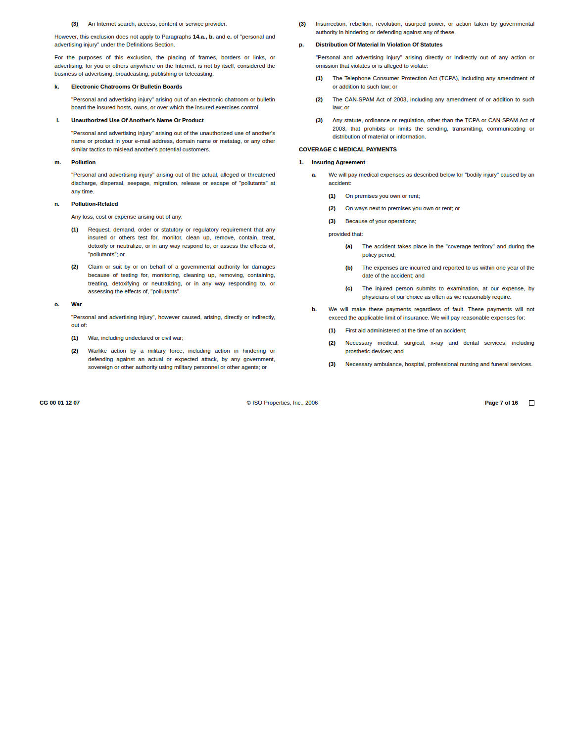(3) An Internet search, access, content or service provider.
However, this exclusion does not apply to Paragraphs 14.a., b. and c. of "personal and advertising injury" under the Definitions Section.
For the purposes of this exclusion, the placing of frames, borders or links, or advertising, for you or others anywhere on the Internet, is not by itself, considered the business of advertising, broadcasting, publishing or telecasting.
k. Electronic Chatrooms Or Bulletin Boards
"Personal and advertising injury" arising out of an electronic chatroom or bulletin board the insured hosts, owns, or over which the insured exercises control.
l. Unauthorized Use Of Another's Name Or Product
"Personal and advertising injury" arising out of the unauthorized use of another's name or product in your e-mail address, domain name or metatag, or any other similar tactics to mislead another's potential customers.
m. Pollution
"Personal and advertising injury" arising out of the actual, alleged or threatened discharge, dispersal, seepage, migration, release or escape of "pollutants" at any time.
n. Pollution-Related
Any loss, cost or expense arising out of any:
(1) Request, demand, order or statutory or regulatory requirement that any insured or others test for, monitor, clean up, remove, contain, treat, detoxify or neutralize, or in any way respond to, or assess the effects of, "pollutants"; or
(2) Claim or suit by or on behalf of a governmental authority for damages because of testing for, monitoring, cleaning up, removing, containing, treating, detoxifying or neutralizing, or in any way responding to, or assessing the effects of, "pollutants".
o. War
"Personal and advertising injury", however caused, arising, directly or indirectly, out of:
(1) War, including undeclared or civil war;
(2) Warlike action by a military force, including action in hindering or defending against an actual or expected attack, by any government, sovereign or other authority using military personnel or other agents; or
(3) Insurrection, rebellion, revolution, usurped power, or action taken by governmental authority in hindering or defending against any of these.
p. Distribution Of Material In Violation Of Statutes
"Personal and advertising injury" arising directly or indirectly out of any action or omission that violates or is alleged to violate:
(1) The Telephone Consumer Protection Act (TCPA), including any amendment of or addition to such law; or
(2) The CAN-SPAM Act of 2003, including any amendment of or addition to such law; or
(3) Any statute, ordinance or regulation, other than the TCPA or CAN-SPAM Act of 2003, that prohibits or limits the sending, transmitting, communicating or distribution of material or information.
COVERAGE C MEDICAL PAYMENTS
1. Insuring Agreement
a. We will pay medical expenses as described below for "bodily injury" caused by an accident:
(1) On premises you own or rent;
(2) On ways next to premises you own or rent; or
(3) Because of your operations;
provided that:
(a) The accident takes place in the "coverage territory" and during the policy period;
(b) The expenses are incurred and reported to us within one year of the date of the accident; and
(c) The injured person submits to examination, at our expense, by physicians of our choice as often as we reasonably require.
b. We will make these payments regardless of fault. These payments will not exceed the applicable limit of insurance. We will pay reasonable expenses for:
(1) First aid administered at the time of an accident;
(2) Necessary medical, surgical, x-ray and dental services, including prosthetic devices; and
(3) Necessary ambulance, hospital, professional nursing and funeral services.
CG 00 01 12 07
© ISO Properties, Inc., 2006
Page 7 of 16